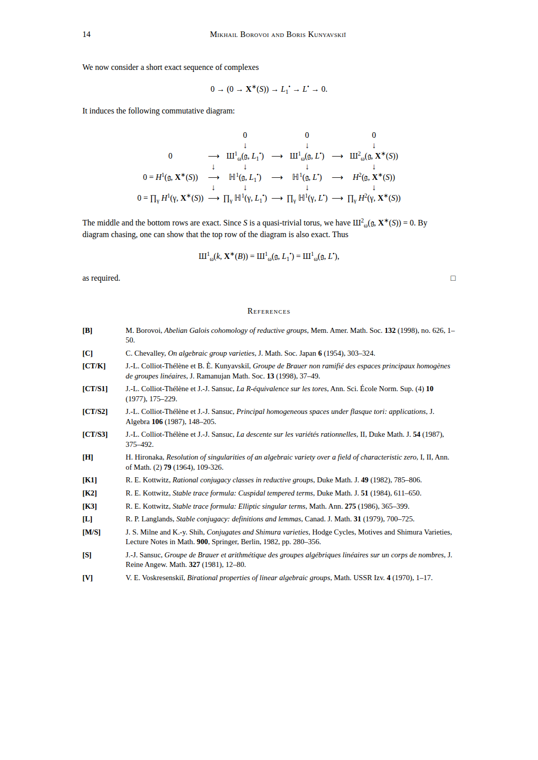14 Mikhail Borovoi and Boris Kunyavskiĭ
We now consider a short exact sequence of complexes
0 → (0 → X∗(S)) → L1• → L• → 0.
It induces the following commutative diagram:
| | | 0 | | 0 | | 0 |
| | | ↓ | | ↓ | | ↓ |
| 0 | ⟶ | Ш 1 ω (𝔤, L 1 • ) | ⟶ | Ш 1 ω (𝔤, L • ) | ⟶ | Ш 2 ω (𝔤, X ∗ ( S )) |
| | ↓ | ↓ | | ↓ | | ↓ |
| 0 = H 1 (𝔤, X ∗ ( S )) | ⟶ | ℍ 1 (𝔤, L 1 • ) | ⟶ | ℍ 1 (𝔤, L • ) | ⟶ | H 2 (𝔤, X ∗ ( S )) |
| | ↓ | ↓ | | ↓ | | ↓ |
| 0 = ∏ γ H 1 (γ, X ∗ ( S )) | ⟶ | ∏ γ ℍ 1 (γ, L 1 • ) | ⟶ | ∏ γ ℍ 1 (γ, L • ) | ⟶ | ∏ γ H 2 (γ, X ∗ ( S )) |
The middle and the bottom rows are exact. Since S is a quasi-trivial torus, we have Ш2ω(𝔤, X∗(S)) = 0. By diagram chasing, one can show that the top row of the diagram is also exact. Thus
Ш1ω(k, X∗(B)) = Ш1ω(𝔤, L1•) = Ш1ω(𝔤, L•),
as required. □
References
[B]
M. Borovoi, Abelian Galois cohomology of reductive groups, Mem. Amer. Math. Soc. 132 (1998), no. 626, 1–50.
[C]
C. Chevalley, On algebraic group varieties, J. Math. Soc. Japan 6 (1954), 303–324.
[CT/K]
J.-L. Colliot-Thélène et B. È. Kunyavskiĭ, Groupe de Brauer non ramifié des espaces principaux homogènes de groupes linéaires, J. Ramanujan Math. Soc. 13 (1998), 37–49.
[CT/S1]
J.-L. Colliot-Thélène et J.-J. Sansuc, La R-équivalence sur les tores, Ann. Sci. École Norm. Sup. (4) 10 (1977), 175–229.
[CT/S2]
J.-L. Colliot-Thélène et J.-J. Sansuc, Principal homogeneous spaces under flasque tori: applications, J. Algebra 106 (1987), 148–205.
[CT/S3]
J.-L. Colliot-Thélène et J.-J. Sansuc, La descente sur les variétés rationnelles, II, Duke Math. J. 54 (1987), 375–492.
[H]
H. Hironaka, Resolution of singularities of an algebraic variety over a field of characteristic zero, I, II, Ann. of Math. (2) 79 (1964), 109-326.
[K1]
R. E. Kottwitz, Rational conjugacy classes in reductive groups, Duke Math. J. 49 (1982), 785–806.
[K2]
R. E. Kottwitz, Stable trace formula: Cuspidal tempered terms, Duke Math. J. 51 (1984), 611–650.
[K3]
R. E. Kottwitz, Stable trace formula: Elliptic singular terms, Math. Ann. 275 (1986), 365–399.
[L]
R. P. Langlands, Stable conjugacy: definitions and lemmas, Canad. J. Math. 31 (1979), 700–725.
[M/S]
J. S. Milne and K.-y. Shih, Conjugates and Shimura varieties, Hodge Cycles, Motives and Shimura Varieties, Lecture Notes in Math. 900, Springer, Berlin, 1982, pp. 280–356.
[S]
J.-J. Sansuc, Groupe de Brauer et arithmétique des groupes algébriques linéaires sur un corps de nombres, J. Reine Angew. Math. 327 (1981), 12–80.
[V]
V. E. Voskresenskiĭ, Birational properties of linear algebraic groups, Math. USSR Izv. 4 (1970), 1–17.